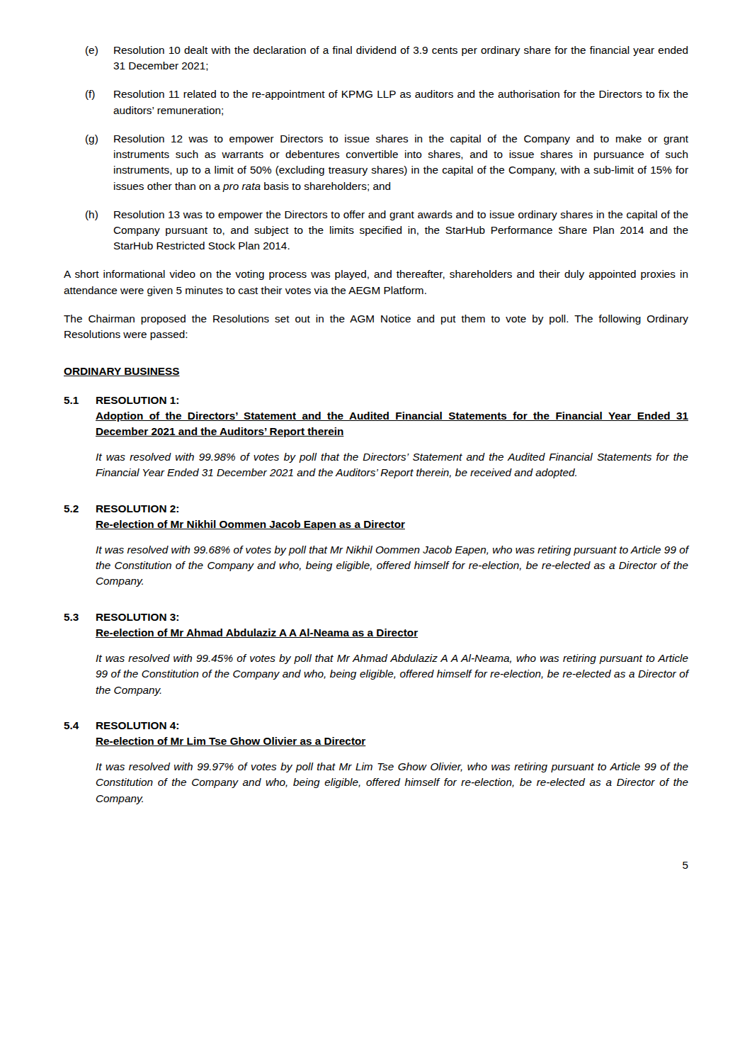(e)
Resolution 10 dealt with the declaration of a final dividend of 3.9 cents per ordinary share for the financial year ended 31 December 2021;
(f)
Resolution 11 related to the re-appointment of KPMG LLP as auditors and the authorisation for the Directors to fix the auditors’ remuneration;
(g)
Resolution 12 was to empower Directors to issue shares in the capital of the Company and to make or grant instruments such as warrants or debentures convertible into shares, and to issue shares in pursuance of such instruments, up to a limit of 50% (excluding treasury shares) in the capital of the Company, with a sub-limit of 15% for issues other than on a pro rata basis to shareholders; and
(h)
Resolution 13 was to empower the Directors to offer and grant awards and to issue ordinary shares in the capital of the Company pursuant to, and subject to the limits specified in, the StarHub Performance Share Plan 2014 and the StarHub Restricted Stock Plan 2014.
A short informational video on the voting process was played, and thereafter, shareholders and their duly appointed proxies in attendance were given 5 minutes to cast their votes via the AEGM Platform.
The Chairman proposed the Resolutions set out in the AGM Notice and put them to vote by poll. The following Ordinary Resolutions were passed:
ORDINARY BUSINESS
5.1
RESOLUTION 1:
Adoption of the Directors’ Statement and the Audited Financial Statements for the Financial Year Ended 31 December 2021 and the Auditors’ Report therein
It was resolved with 99.98% of votes by poll that the Directors’ Statement and the Audited Financial Statements for the Financial Year Ended 31 December 2021 and the Auditors’ Report therein, be received and adopted.
5.2
RESOLUTION 2:
Re-election of Mr Nikhil Oommen Jacob Eapen as a Director
It was resolved with 99.68% of votes by poll that Mr Nikhil Oommen Jacob Eapen, who was retiring pursuant to Article 99 of the Constitution of the Company and who, being eligible, offered himself for re-election, be re-elected as a Director of the Company.
5.3
RESOLUTION 3:
Re-election of Mr Ahmad Abdulaziz A A Al-Neama as a Director
It was resolved with 99.45% of votes by poll that Mr Ahmad Abdulaziz A A Al-Neama, who was retiring pursuant to Article 99 of the Constitution of the Company and who, being eligible, offered himself for re-election, be re-elected as a Director of the Company.
5.4
RESOLUTION 4:
Re-election of Mr Lim Tse Ghow Olivier as a Director
It was resolved with 99.97% of votes by poll that Mr Lim Tse Ghow Olivier, who was retiring pursuant to Article 99 of the Constitution of the Company and who, being eligible, offered himself for re-election, be re-elected as a Director of the Company.
5